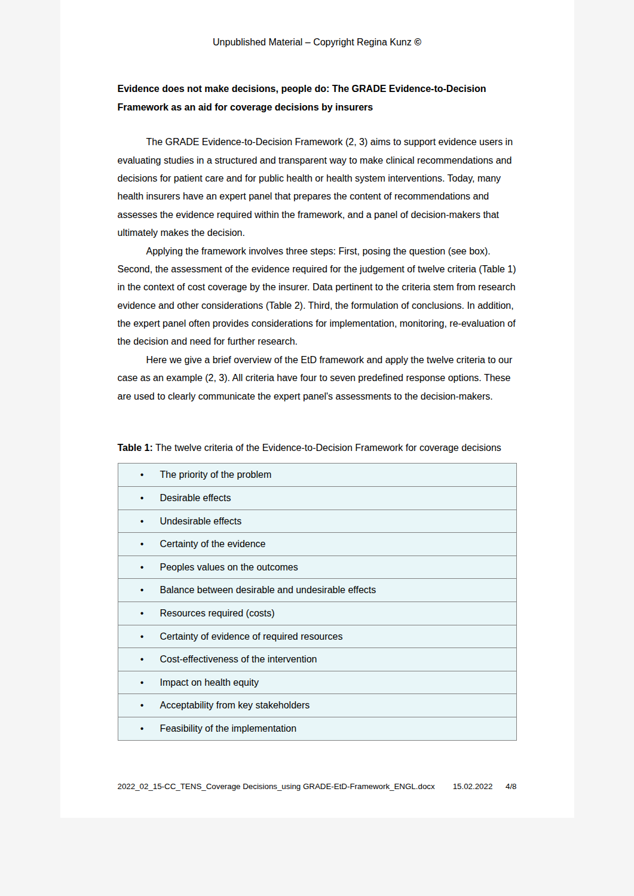Unpublished Material – Copyright Regina Kunz ©
Evidence does not make decisions, people do: The GRADE Evidence-to-Decision Framework as an aid for coverage decisions by insurers
The GRADE Evidence-to-Decision Framework (2, 3) aims to support evidence users in evaluating studies in a structured and transparent way to make clinical recommendations and decisions for patient care and for public health or health system interventions. Today, many health insurers have an expert panel that prepares the content of recommendations and assesses the evidence required within the framework, and a panel of decision-makers that ultimately makes the decision.
Applying the framework involves three steps: First, posing the question (see box). Second, the assessment of the evidence required for the judgement of twelve criteria (Table 1) in the context of cost coverage by the insurer. Data pertinent to the criteria stem from research evidence and other considerations (Table 2). Third, the formulation of conclusions. In addition, the expert panel often provides considerations for implementation, monitoring, re-evaluation of the decision and need for further research.
Here we give a brief overview of the EtD framework and apply the twelve criteria to our case as an example (2, 3). All criteria have four to seven predefined response options. These are used to clearly communicate the expert panel's assessments to the decision-makers.
Table 1: The twelve criteria of the Evidence-to-Decision Framework for coverage decisions
| • The priority of the problem |
| • Desirable effects |
| • Undesirable effects |
| • Certainty of the evidence |
| • Peoples values on the outcomes |
| • Balance between desirable and undesirable effects |
| • Resources required (costs) |
| • Certainty of evidence of required resources |
| • Cost-effectiveness of the intervention |
| • Impact on health equity |
| • Acceptability from key stakeholders |
| • Feasibility of the implementation |
2022_02_15-CC_TENS_Coverage Decisions_using GRADE-EtD-Framework_ENGL.docx
15.02.2022
4/8